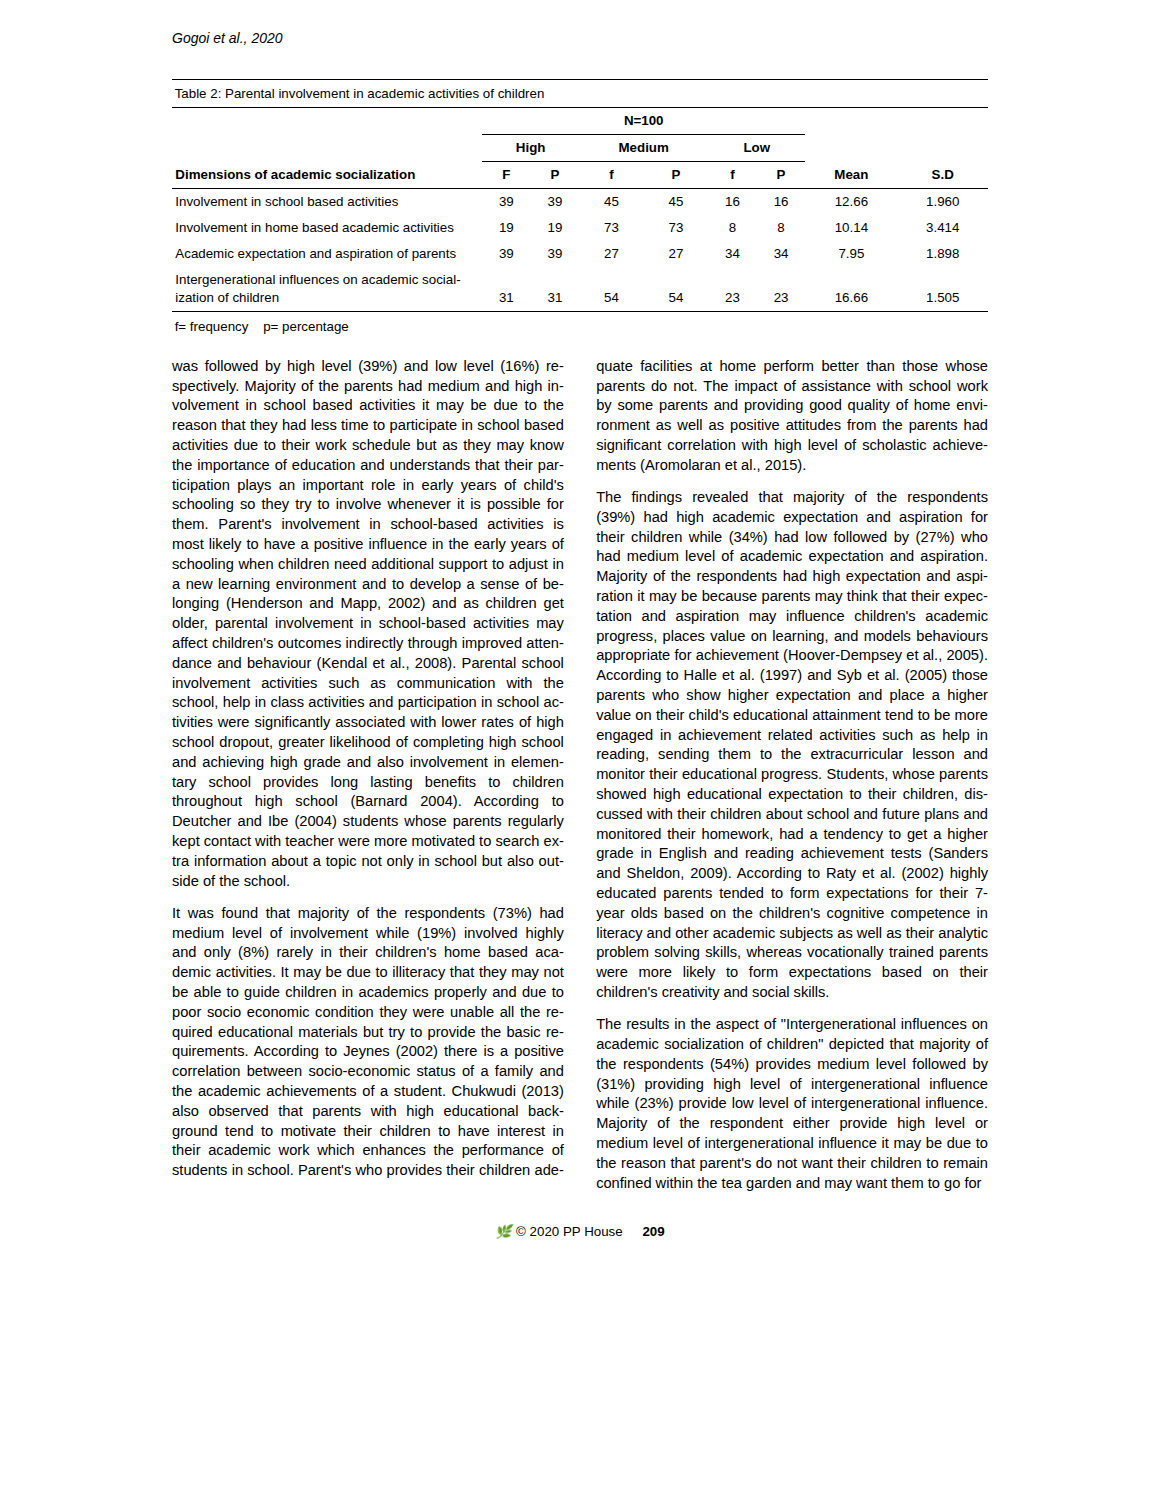Gogoi et al., 2020
Table 2: Parental involvement in academic activities of children
| Dimensions of academic socialization | N=100 | Mean | S.D |
| --- | --- | --- | --- |
| High | Medium | Low |
| F | P | f | P | f | P |
| Involvement in school based activities | 39 | 39 | 45 | 45 | 16 | 16 | 12.66 | 1.960 |
| Involvement in home based academic activities | 19 | 19 | 73 | 73 | 8 | 8 | 10.14 | 3.414 |
| Academic expectation and aspiration of parents | 39 | 39 | 27 | 27 | 34 | 34 | 7.95 | 1.898 |
| Intergenerational influences on academic social- ization of children | 31 | 31 | 54 | 54 | 23 | 23 | 16.66 | 1.505 |
f= frequency p= percentage
was followed by high level (39%) and low level (16%) respectively. Majority of the parents had medium and high involvement in school based activities it may be due to the reason that they had less time to participate in school based activities due to their work schedule but as they may know the importance of education and understands that their participation plays an important role in early years of child's schooling so they try to involve whenever it is possible for them. Parent's involvement in school-based activities is most likely to have a positive influence in the early years of schooling when children need additional support to adjust in a new learning environment and to develop a sense of belonging (Henderson and Mapp, 2002) and as children get older, parental involvement in school-based activities may affect children's outcomes indirectly through improved attendance and behaviour (Kendal et al., 2008). Parental school involvement activities such as communication with the school, help in class activities and participation in school activities were significantly associated with lower rates of high school dropout, greater likelihood of completing high school and achieving high grade and also involvement in elementary school provides long lasting benefits to children throughout high school (Barnard 2004). According to Deutcher and Ibe (2004) students whose parents regularly kept contact with teacher were more motivated to search extra information about a topic not only in school but also outside of the school.
It was found that majority of the respondents (73%) had medium level of involvement while (19%) involved highly and only (8%) rarely in their children's home based academic activities. It may be due to illiteracy that they may not be able to guide children in academics properly and due to poor socio economic condition they were unable all the required educational materials but try to provide the basic requirements. According to Jeynes (2002) there is a positive correlation between socio-economic status of a family and the academic achievements of a student. Chukwudi (2013) also observed that parents with high educational background tend to motivate their children to have interest in their academic work which enhances the performance of students in school. Parent's who provides their children adequate facilities at home perform better than those whose parents do not. The impact of assistance with school work by some parents and providing good quality of home environment as well as positive attitudes from the parents had significant correlation with high level of scholastic achievements (Aromolaran et al., 2015).
The findings revealed that majority of the respondents (39%) had high academic expectation and aspiration for their children while (34%) had low followed by (27%) who had medium level of academic expectation and aspiration. Majority of the respondents had high expectation and aspiration it may be because parents may think that their expectation and aspiration may influence children's academic progress, places value on learning, and models behaviours appropriate for achievement (Hoover-Dempsey et al., 2005). According to Halle et al. (1997) and Syb et al. (2005) those parents who show higher expectation and place a higher value on their child's educational attainment tend to be more engaged in achievement related activities such as help in reading, sending them to the extracurricular lesson and monitor their educational progress. Students, whose parents showed high educational expectation to their children, discussed with their children about school and future plans and monitored their homework, had a tendency to get a higher grade in English and reading achievement tests (Sanders and Sheldon, 2009). According to Raty et al. (2002) highly educated parents tended to form expectations for their 7-year olds based on the children's cognitive competence in literacy and other academic subjects as well as their analytic problem solving skills, whereas vocationally trained parents were more likely to form expectations based on their children's creativity and social skills.
The results in the aspect of "Intergenerational influences on academic socialization of children" depicted that majority of the respondents (54%) provides medium level followed by (31%) providing high level of intergenerational influence while (23%) provide low level of intergenerational influence. Majority of the respondent either provide high level or medium level of intergenerational influence it may be due to the reason that parent's do not want their children to remain confined within the tea garden and may want them to go for
🌿 © 2020 PP House 209